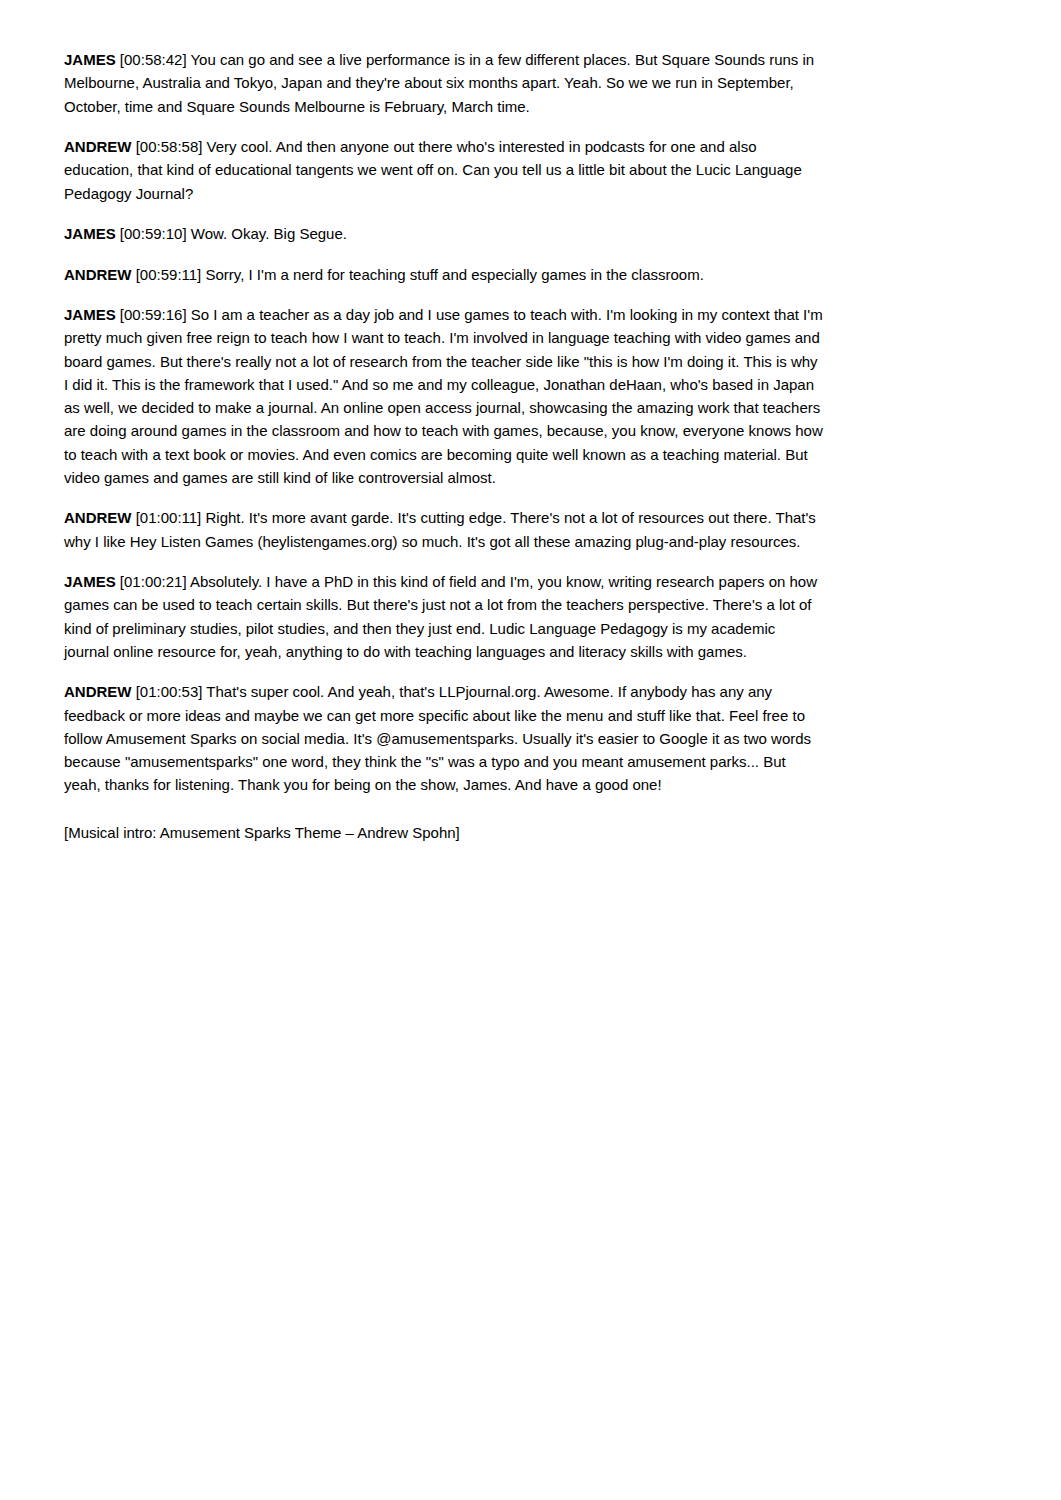JAMES [00:58:42] You can go and see a live performance is in a few different places. But Square Sounds runs in Melbourne, Australia and Tokyo, Japan and they're about six months apart. Yeah. So we we run in September, October, time and Square Sounds Melbourne is February, March time.
ANDREW [00:58:58] Very cool. And then anyone out there who's interested in podcasts for one and also education, that kind of educational tangents we went off on. Can you tell us a little bit about the Lucic Language Pedagogy Journal?
JAMES [00:59:10] Wow. Okay. Big Segue.
ANDREW [00:59:11] Sorry, I I'm a nerd for teaching stuff and especially games in the classroom.
JAMES [00:59:16] So I am a teacher as a day job and I use games to teach with. I'm looking in my context that I'm pretty much given free reign to teach how I want to teach. I'm involved in language teaching with video games and board games. But there's really not a lot of research from the teacher side like "this is how I'm doing it. This is why I did it. This is the framework that I used." And so me and my colleague, Jonathan deHaan, who's based in Japan as well, we decided to make a journal. An online open access journal, showcasing the amazing work that teachers are doing around games in the classroom and how to teach with games, because, you know, everyone knows how to teach with a text book or movies. And even comics are becoming quite well known as a teaching material. But video games and games are still kind of like controversial almost.
ANDREW [01:00:11] Right. It's more avant garde. It's cutting edge. There's not a lot of resources out there. That's why I like Hey Listen Games (heylistengames.org) so much. It's got all these amazing plug-and-play resources.
JAMES [01:00:21] Absolutely. I have a PhD in this kind of field and I'm, you know, writing research papers on how games can be used to teach certain skills. But there's just not a lot from the teachers perspective. There's a lot of kind of preliminary studies, pilot studies, and then they just end. Ludic Language Pedagogy is my academic journal online resource for, yeah, anything to do with teaching languages and literacy skills with games.
ANDREW [01:00:53] That's super cool. And yeah, that's LLPjournal.org. Awesome. If anybody has any any feedback or more ideas and maybe we can get more specific about like the menu and stuff like that. Feel free to follow Amusement Sparks on social media. It's @amusementsparks. Usually it's easier to Google it as two words because "amusementsparks" one word, they think the "s" was a typo and you meant amusement parks... But yeah, thanks for listening. Thank you for being on the show, James. And have a good one!
[Musical intro: Amusement Sparks Theme – Andrew Spohn]